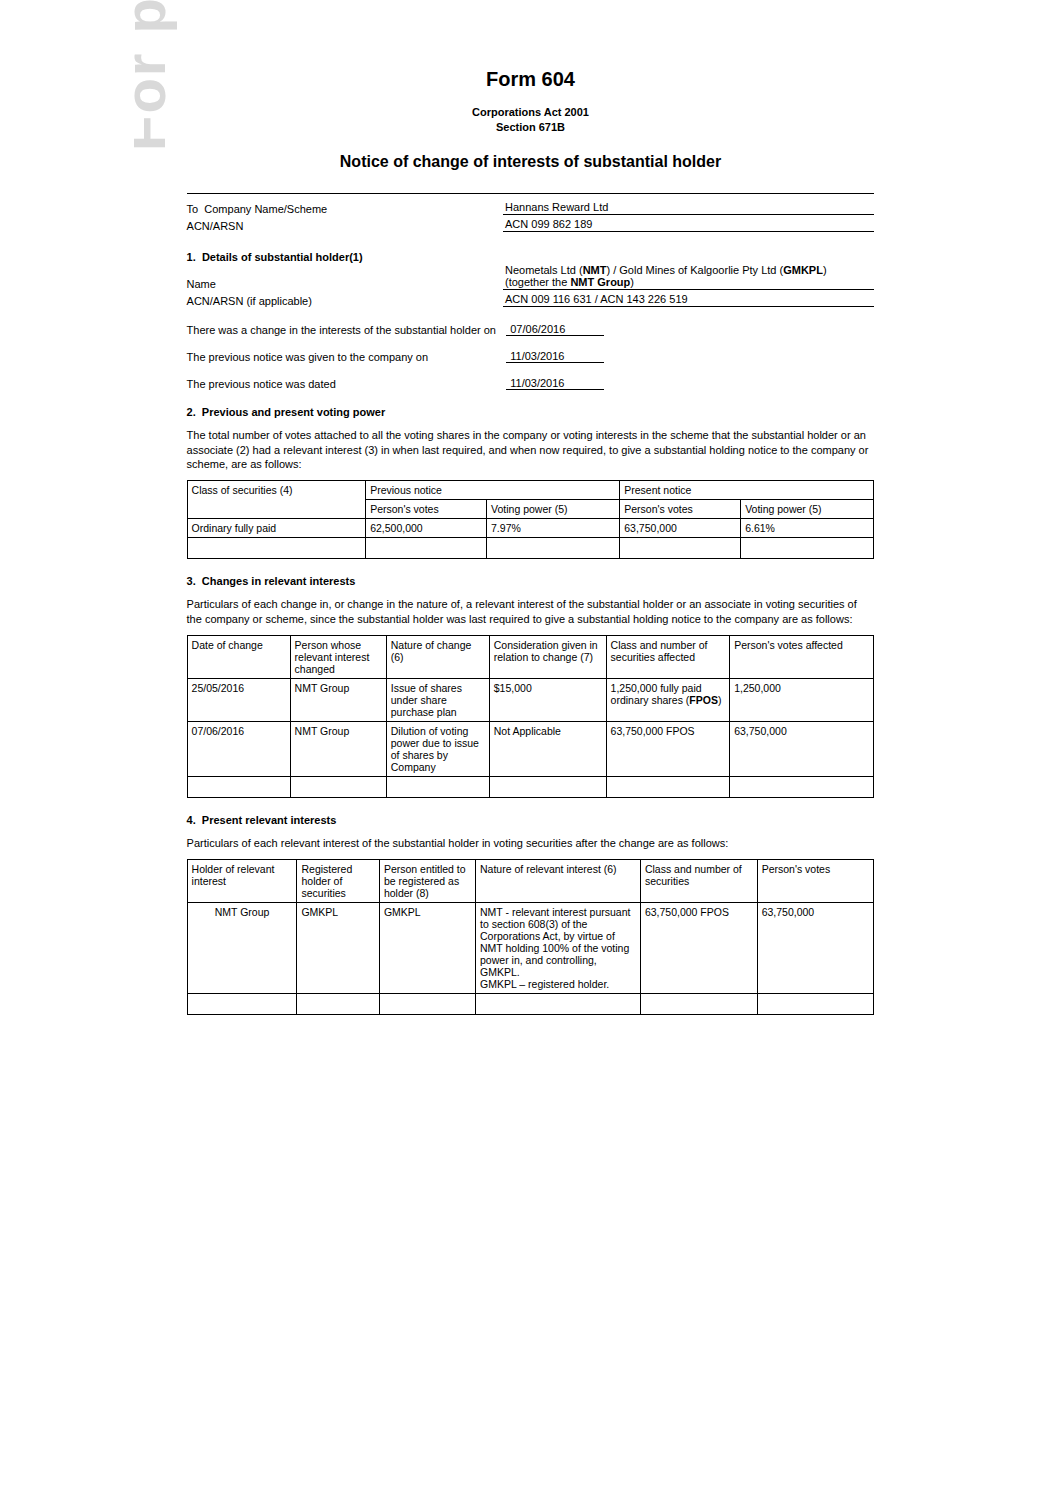For personal use only
Form 604
Corporations Act 2001
Section 671B
Notice of change of interests of substantial holder
To Company Name/Scheme
Hannans Reward Ltd
ACN/ARSN
ACN 099 862 189
1. Details of substantial holder(1)
Name
Neometals Ltd (NMT) / Gold Mines of Kalgoorlie Pty Ltd (GMKPL) (together the NMT Group)
ACN/ARSN (if applicable)
ACN 009 116 631 / ACN 143 226 519
There was a change in the interests of the substantial holder on
07/06/2016
The previous notice was given to the company on
11/03/2016
The previous notice was dated
11/03/2016
2. Previous and present voting power
The total number of votes attached to all the voting shares in the company or voting interests in the scheme that the substantial holder or an associate (2) had a relevant interest (3) in when last required, and when now required, to give a substantial holding notice to the company or scheme, are as follows:
| Class of securities (4) | Previous notice | Present notice |
| Person's votes | Voting power (5) | Person's votes | Voting power (5) |
| Ordinary fully paid | 62,500,000 | 7.97% | 63,750,000 | 6.61% |
3. Changes in relevant interests
Particulars of each change in, or change in the nature of, a relevant interest of the substantial holder or an associate in voting securities of the company or scheme, since the substantial holder was last required to give a substantial holding notice to the company are as follows:
| Date of change | Person whose relevant interest changed | Nature of change (6) | Consideration given in relation to change (7) | Class and number of securities affected | Person's votes affected |
| 25/05/2016 | NMT Group | Issue of shares under share purchase plan | $15,000 | 1,250,000 fully paid ordinary shares ( FPOS ) | 1,250,000 |
| 07/06/2016 | NMT Group | Dilution of voting power due to issue of shares by Company | Not Applicable | 63,750,000 FPOS | 63,750,000 |
4. Present relevant interests
Particulars of each relevant interest of the substantial holder in voting securities after the change are as follows:
| Holder of relevant interest | Registered holder of securities | Person entitled to be registered as holder (8) | Nature of relevant interest (6) | Class and number of securities | Person's votes |
| NMT Group | GMKPL | GMKPL | NMT - relevant interest pursuant to section 608(3) of the Corporations Act, by virtue of NMT holding 100% of the voting power in, and controlling, GMKPL. GMKPL – registered holder. | 63,750,000 FPOS | 63,750,000 |